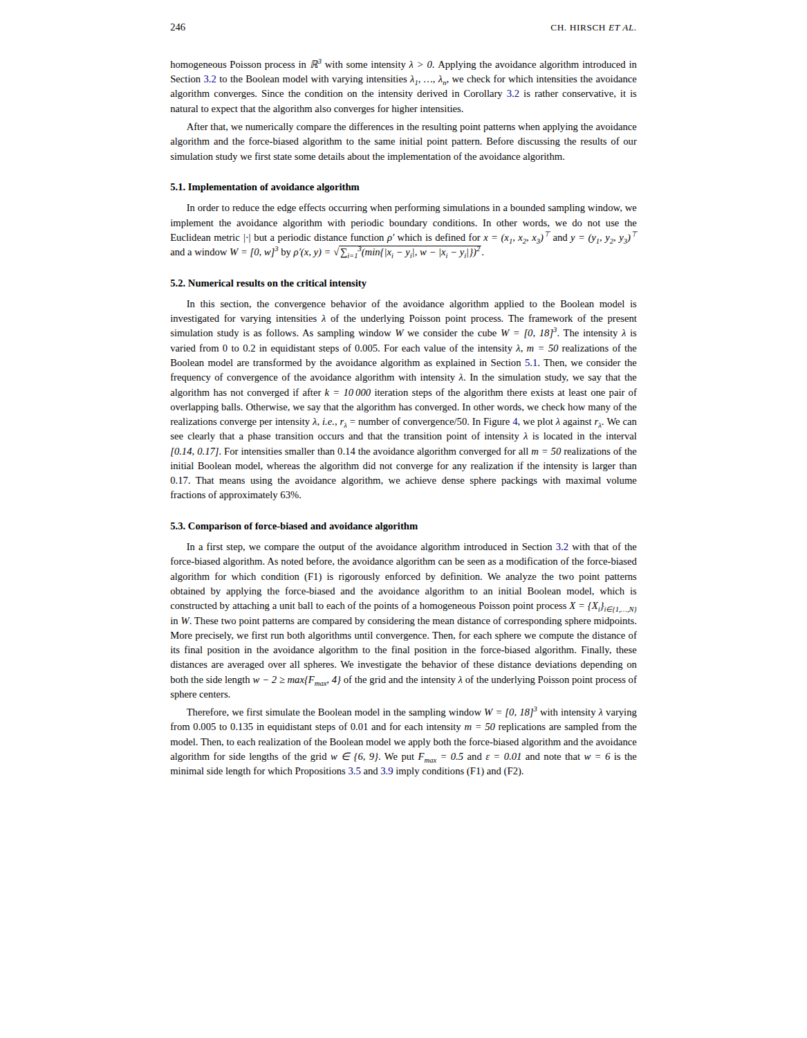246 CH. HIRSCH ET AL.
homogeneous Poisson process in ℝ3 with some intensity λ > 0. Applying the avoidance algorithm introduced in Section 3.2 to the Boolean model with varying intensities λ1, …, λn, we check for which intensities the avoidance algorithm converges. Since the condition on the intensity derived in Corollary 3.2 is rather conservative, it is natural to expect that the algorithm also converges for higher intensities.
After that, we numerically compare the differences in the resulting point patterns when applying the avoidance algorithm and the force-biased algorithm to the same initial point pattern. Before discussing the results of our simulation study we first state some details about the implementation of the avoidance algorithm.
5.1. Implementation of avoidance algorithm
In order to reduce the edge effects occurring when performing simulations in a bounded sampling window, we implement the avoidance algorithm with periodic boundary conditions. In other words, we do not use the Euclidean metric |·| but a periodic distance function ρ′ which is defined for x = (x1, x2, x3)⊤ and y = (y1, y2, y3)⊤ and a window W = [0, w]3 by ρ′(x, y) = √∑i=13(min{|xi − yi|, w − |xi − yi|})2.
5.2. Numerical results on the critical intensity
In this section, the convergence behavior of the avoidance algorithm applied to the Boolean model is investigated for varying intensities λ of the underlying Poisson point process. The framework of the present simulation study is as follows. As sampling window W we consider the cube W = [0, 18]3. The intensity λ is varied from 0 to 0.2 in equidistant steps of 0.005. For each value of the intensity λ, m = 50 realizations of the Boolean model are transformed by the avoidance algorithm as explained in Section 5.1. Then, we consider the frequency of convergence of the avoidance algorithm with intensity λ. In the simulation study, we say that the algorithm has not converged if after k = 10 000 iteration steps of the algorithm there exists at least one pair of overlapping balls. Otherwise, we say that the algorithm has converged. In other words, we check how many of the realizations converge per intensity λ, i.e., rλ = number of convergence/50. In Figure 4, we plot λ against rλ. We can see clearly that a phase transition occurs and that the transition point of intensity λ is located in the interval [0.14, 0.17]. For intensities smaller than 0.14 the avoidance algorithm converged for all m = 50 realizations of the initial Boolean model, whereas the algorithm did not converge for any realization if the intensity is larger than 0.17. That means using the avoidance algorithm, we achieve dense sphere packings with maximal volume fractions of approximately 63%.
5.3. Comparison of force-biased and avoidance algorithm
In a first step, we compare the output of the avoidance algorithm introduced in Section 3.2 with that of the force-biased algorithm. As noted before, the avoidance algorithm can be seen as a modification of the force-biased algorithm for which condition (F1) is rigorously enforced by definition. We analyze the two point patterns obtained by applying the force-biased and the avoidance algorithm to an initial Boolean model, which is constructed by attaching a unit ball to each of the points of a homogeneous Poisson point process X = {Xi}i∈{1,…,N} in W. These two point patterns are compared by considering the mean distance of corresponding sphere midpoints. More precisely, we first run both algorithms until convergence. Then, for each sphere we compute the distance of its final position in the avoidance algorithm to the final position in the force-biased algorithm. Finally, these distances are averaged over all spheres. We investigate the behavior of these distance deviations depending on both the side length w − 2 ≥ max{Fmax, 4} of the grid and the intensity λ of the underlying Poisson point process of sphere centers.
Therefore, we first simulate the Boolean model in the sampling window W = [0, 18]3 with intensity λ varying from 0.005 to 0.135 in equidistant steps of 0.01 and for each intensity m = 50 replications are sampled from the model. Then, to each realization of the Boolean model we apply both the force-biased algorithm and the avoidance algorithm for side lengths of the grid w ∈ {6, 9}. We put Fmax = 0.5 and ε = 0.01 and note that w = 6 is the minimal side length for which Propositions 3.5 and 3.9 imply conditions (F1) and (F2).